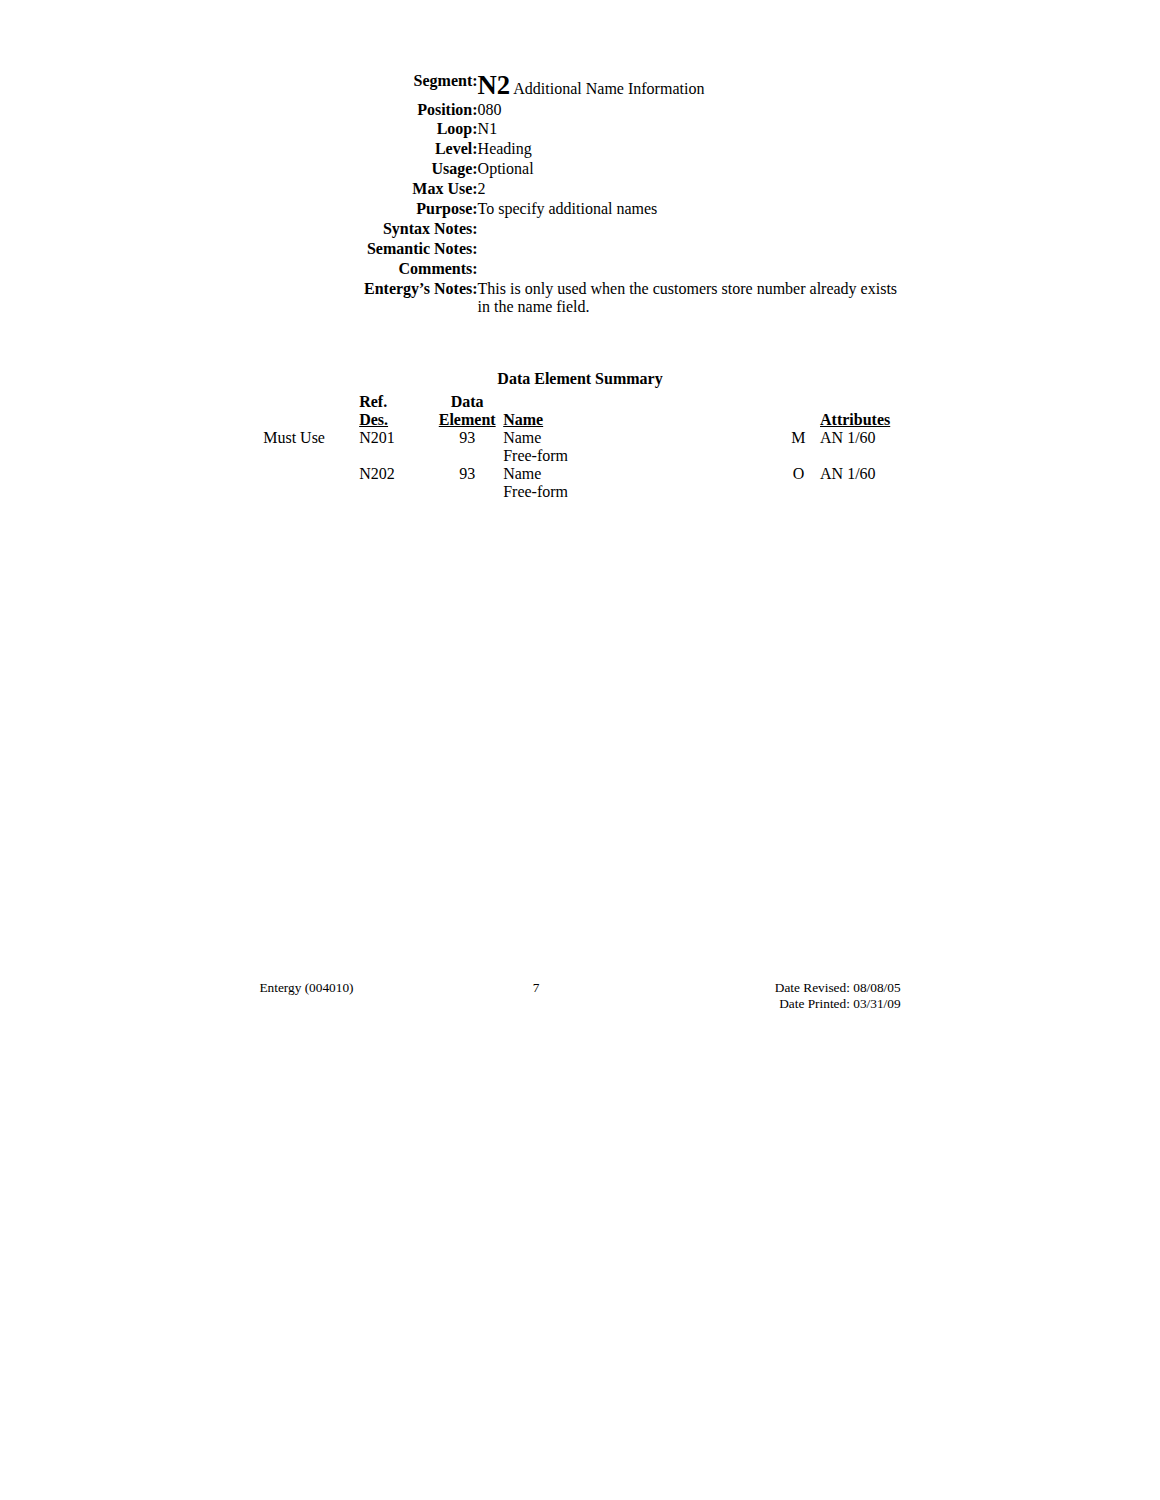| Segment: | N2 Additional Name Information |
| Position: | 080 |
| Loop: | N1 |
| Level: | Heading |
| Usage: | Optional |
| Max Use: | 2 |
| Purpose: | To specify additional names |
| Syntax Notes: | |
| Semantic Notes: | |
| Comments: | |
| Entergy’s Notes: | This is only used when the customers store number already exists in the name field. |
Data Element Summary
| | Ref. | Data | | | |
| --- | --- | --- | --- | --- | --- |
| | Des. | Element | Name | | Attributes |
| Must Use | N201 | 93 | Name | M | AN 1/60 |
| | | | Free-form | | |
| | N202 | 93 | Name | O | AN 1/60 |
| | | | Free-form | | |
| Entergy (004010) | 7 | Date Revised: 08/08/05 Date Printed: 03/31/09 |